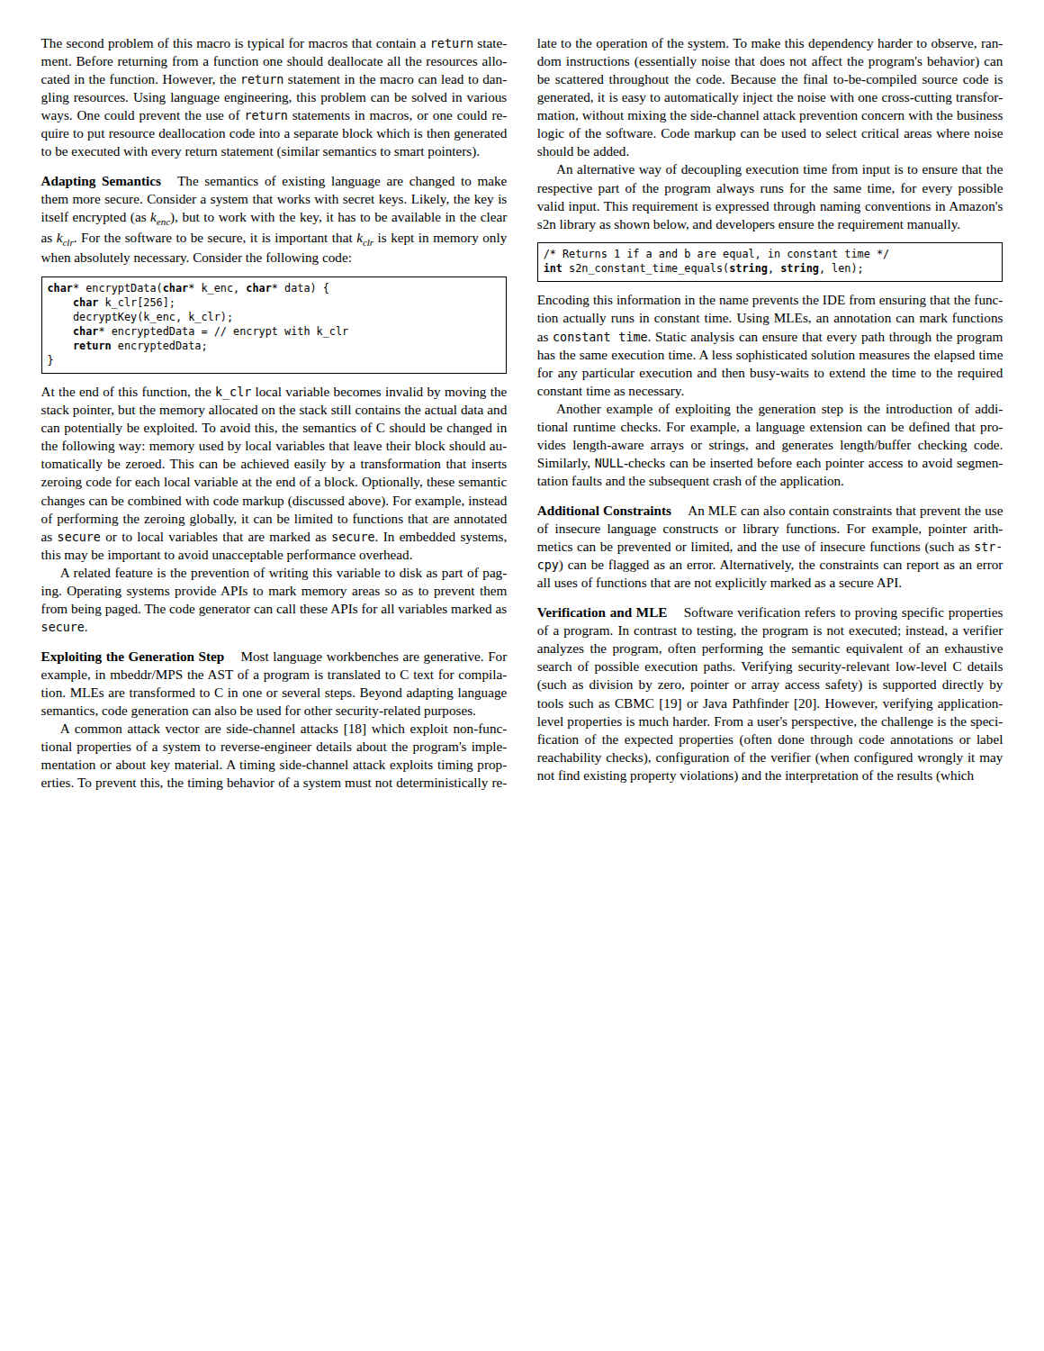The second problem of this macro is typical for macros that contain a return statement. Before returning from a function one should deallocate all the resources allocated in the function. However, the return statement in the macro can lead to dangling resources. Using language engineering, this problem can be solved in various ways. One could prevent the use of return statements in macros, or one could require to put resource deallocation code into a separate block which is then generated to be executed with every return statement (similar semantics to smart pointers).
Adapting Semantics The semantics of existing language are changed to make them more secure. Consider a system that works with secret keys. Likely, the key is itself encrypted (as kenc), but to work with the key, it has to be available in the clear as kclr. For the software to be secure, it is important that kclr is kept in memory only when absolutely necessary. Consider the following code:
char* encryptData(char* k_enc, char* data) { char k_clr[256]; decryptKey(k_enc, k_clr); char* encryptedData = // encrypt with k_clr return encryptedData; }
At the end of this function, the k_clr local variable becomes invalid by moving the stack pointer, but the memory allocated on the stack still contains the actual data and can potentially be exploited. To avoid this, the semantics of C should be changed in the following way: memory used by local variables that leave their block should automatically be zeroed. This can be achieved easily by a transformation that inserts zeroing code for each local variable at the end of a block. Optionally, these semantic changes can be combined with code markup (discussed above). For example, instead of performing the zeroing globally, it can be limited to functions that are annotated as secure or to local variables that are marked as secure. In embedded systems, this may be important to avoid unacceptable performance overhead.
A related feature is the prevention of writing this variable to disk as part of paging. Operating systems provide APIs to mark memory areas so as to prevent them from being paged. The code generator can call these APIs for all variables marked as secure.
Exploiting the Generation Step Most language workbenches are generative. For example, in mbeddr/MPS the AST of a program is translated to C text for compilation. MLEs are transformed to C in one or several steps. Beyond adapting language semantics, code generation can also be used for other security-related purposes.
A common attack vector are side-channel attacks [18] which exploit non-functional properties of a system to reverse-engineer details about the program's implementation or about key material. A timing side-channel attack exploits timing properties. To prevent this, the timing behavior of a system must not deterministically relate to the operation of the system. To make this dependency harder to observe, random instructions (essentially noise that does not affect the program's behavior) can be scattered throughout the code. Because the final to-be-compiled source code is generated, it is easy to automatically inject the noise with one cross-cutting transformation, without mixing the side-channel attack prevention concern with the business logic of the software. Code markup can be used to select critical areas where noise should be added.
An alternative way of decoupling execution time from input is to ensure that the respective part of the program always runs for the same time, for every possible valid input. This requirement is expressed through naming conventions in Amazon's s2n library as shown below, and developers ensure the requirement manually.
/* Returns 1 if a and b are equal, in constant time */ int s2n_constant_time_equals(string, string, len);
Encoding this information in the name prevents the IDE from ensuring that the function actually runs in constant time. Using MLEs, an annotation can mark functions as constant time. Static analysis can ensure that every path through the program has the same execution time. A less sophisticated solution measures the elapsed time for any particular execution and then busy-waits to extend the time to the required constant time as necessary.
Another example of exploiting the generation step is the introduction of additional runtime checks. For example, a language extension can be defined that provides length-aware arrays or strings, and generates length/buffer checking code. Similarly, NULL-checks can be inserted before each pointer access to avoid segmentation faults and the subsequent crash of the application.
Additional Constraints An MLE can also contain constraints that prevent the use of insecure language constructs or library functions. For example, pointer arithmetics can be prevented or limited, and the use of insecure functions (such as strcpy) can be flagged as an error. Alternatively, the constraints can report as an error all uses of functions that are not explicitly marked as a secure API.
Verification and MLE Software verification refers to proving specific properties of a program. In contrast to testing, the program is not executed; instead, a verifier analyzes the program, often performing the semantic equivalent of an exhaustive search of possible execution paths. Verifying security-relevant low-level C details (such as division by zero, pointer or array access safety) is supported directly by tools such as CBMC [19] or Java Pathfinder [20]. However, verifying application-level properties is much harder. From a user's perspective, the challenge is the specification of the expected properties (often done through code annotations or label reachability checks), configuration of the verifier (when configured wrongly it may not find existing property violations) and the interpretation of the results (which